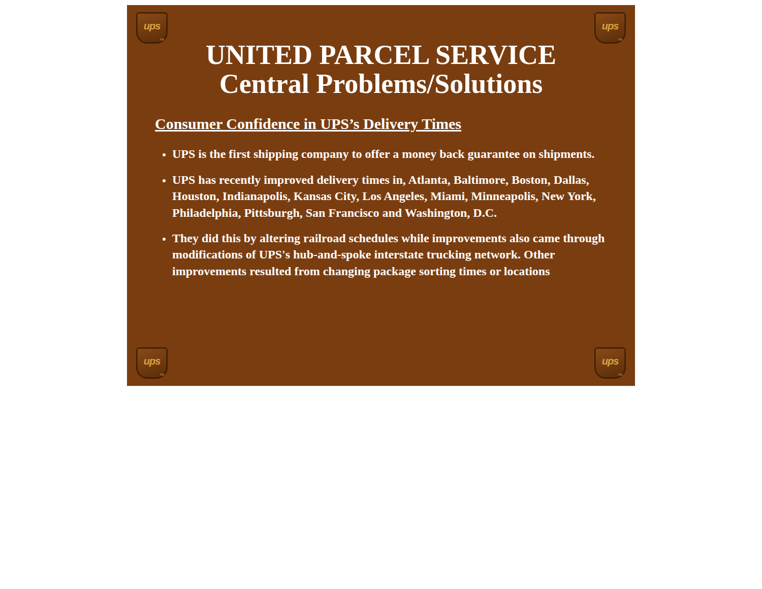ups TM
ups TM
ups TM
ups TM
UNITED PARCEL SERVICECentral Problems/Solutions
Consumer Confidence in UPS’s Delivery Times
UPS is the first shipping company to offer a money back guarantee on shipments.
UPS has recently improved delivery times in, Atlanta, Baltimore, Boston, Dallas, Houston, Indianapolis, Kansas City, Los Angeles, Miami, Minneapolis, New York, Philadelphia, Pittsburgh, San Francisco and Washington, D.C.
They did this by altering railroad schedules while improvements also came through modifications of UPS's hub-and-spoke interstate trucking network. Other improvements resulted from changing package sorting times or locations